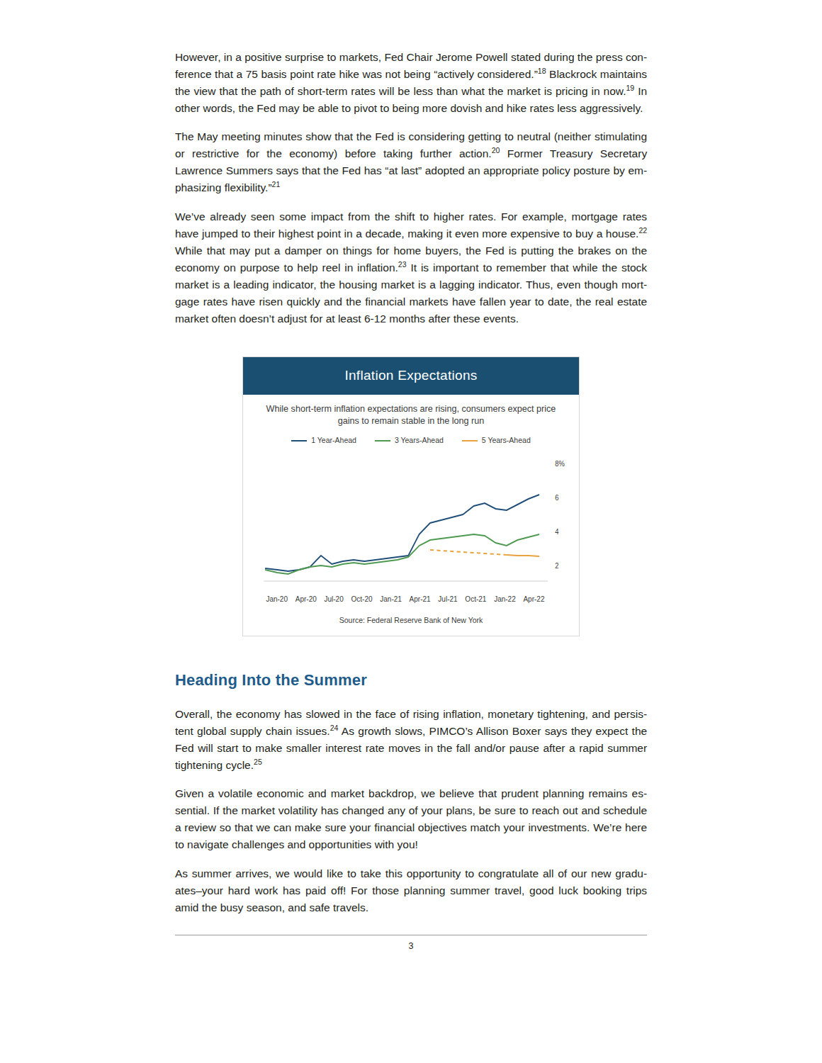However, in a positive surprise to markets, Fed Chair Jerome Powell stated during the press conference that a 75 basis point rate hike was not being “actively considered.”18 Blackrock maintains the view that the path of short-term rates will be less than what the market is pricing in now.19 In other words, the Fed may be able to pivot to being more dovish and hike rates less aggressively.
The May meeting minutes show that the Fed is considering getting to neutral (neither stimulating or restrictive for the economy) before taking further action.20 Former Treasury Secretary Lawrence Summers says that the Fed has “at last” adopted an appropriate policy posture by emphasizing flexibility.”21
We’ve already seen some impact from the shift to higher rates. For example, mortgage rates have jumped to their highest point in a decade, making it even more expensive to buy a house.22 While that may put a damper on things for home buyers, the Fed is putting the brakes on the economy on purpose to help reel in inflation.23 It is important to remember that while the stock market is a leading indicator, the housing market is a lagging indicator. Thus, even though mortgage rates have risen quickly and the financial markets have fallen year to date, the real estate market often doesn’t adjust for at least 6-12 months after these events.
Inflation Expectations
While short-term inflation expectations are rising, consumers expect price
gains to remain stable in the long run
1 Year-Ahead 3 Years-Ahead 5 Years-Ahead
8% 6 4 2
Jan-20 Apr-20 Jul-20 Oct-20 Jan-21 Apr-21 Jul-21 Oct-21 Jan-22 Apr-22
Source: Federal Reserve Bank of New York
Heading Into the Summer
Overall, the economy has slowed in the face of rising inflation, monetary tightening, and persistent global supply chain issues.24 As growth slows, PIMCO’s Allison Boxer says they expect the Fed will start to make smaller interest rate moves in the fall and/or pause after a rapid summer tightening cycle.25
Given a volatile economic and market backdrop, we believe that prudent planning remains essential. If the market volatility has changed any of your plans, be sure to reach out and schedule a review so that we can make sure your financial objectives match your investments. We’re here to navigate challenges and opportunities with you!
As summer arrives, we would like to take this opportunity to congratulate all of our new graduates–your hard work has paid off! For those planning summer travel, good luck booking trips amid the busy season, and safe travels.
3